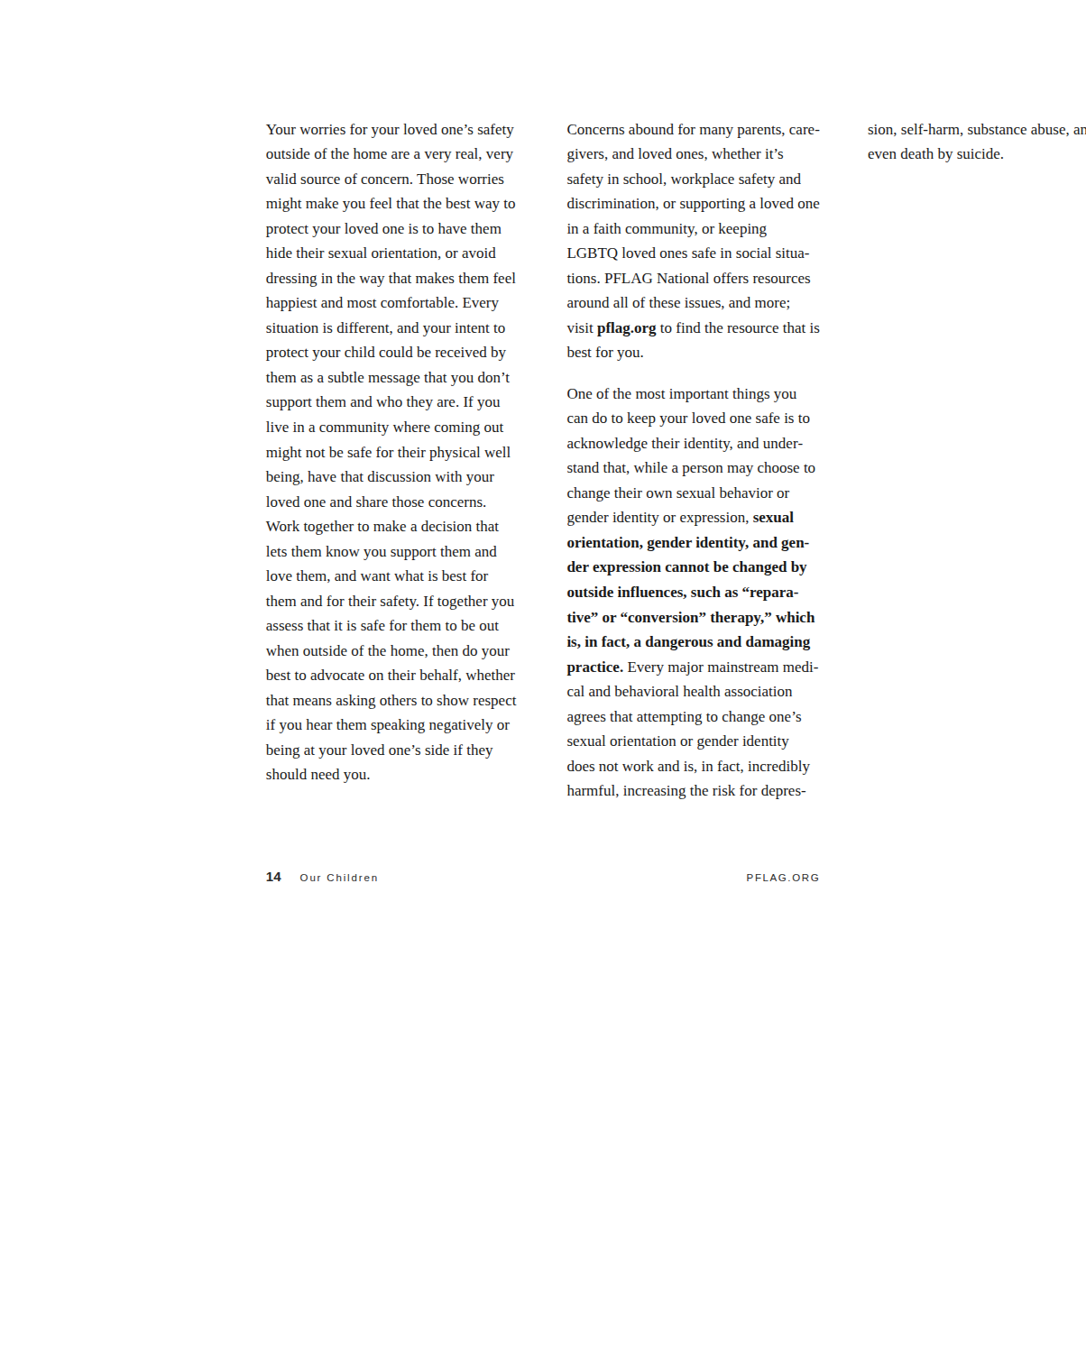Your worries for your loved one’s safety outside of the home are a very real, very valid source of concern. Those worries might make you feel that the best way to protect your loved one is to have them hide their sexual orientation, or avoid dressing in the way that makes them feel happiest and most comfortable. Every situation is different, and your intent to protect your child could be received by them as a subtle message that you don’t support them and who they are. If you live in a community where coming out might not be safe for their physical well being, have that discussion with your loved one and share those concerns. Work together to make a decision that lets them know you support them and love them, and want what is best for them and for their safety. If together you assess that it is safe for them to be out when outside of the home, then do your best to advocate on their behalf, whether that means asking others to show respect if you hear them speaking negatively or being at your loved one’s side if they should need you.
Concerns abound for many parents, caregivers, and loved ones, whether it’s safety in school, workplace safety and discrimination, or supporting a loved one in a faith community, or keeping LGBTQ loved ones safe in social situations. PFLAG National offers resources around all of these issues, and more; visit pflag.org to find the resource that is best for you.
One of the most important things you can do to keep your loved one safe is to acknowledge their identity, and understand that, while a person may choose to change their own sexual behavior or gender identity or expression, sexual orientation, gender identity, and gender expression cannot be changed by outside influences, such as “reparative” or “conversion” therapy,” which is, in fact, a dangerous and damaging practice. Every major mainstream medical and behavioral health association agrees that attempting to change one’s sexual orientation or gender identity does not work and is, in fact, incredibly harmful, increasing the risk for depression, self-harm, substance abuse, and even death by suicide.
14 Our Children
PFLAG.ORG